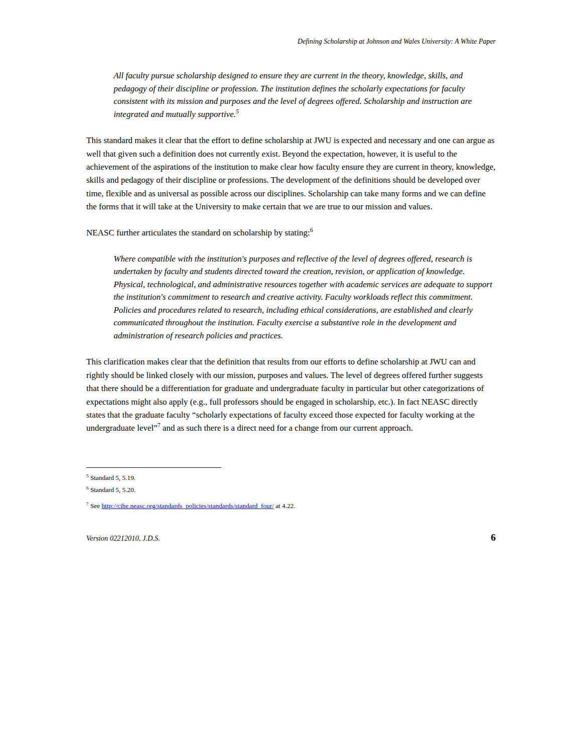Defining Scholarship at Johnson and Wales University: A White Paper
All faculty pursue scholarship designed to ensure they are current in the theory, knowledge, skills, and pedagogy of their discipline or profession. The institution defines the scholarly expectations for faculty consistent with its mission and purposes and the level of degrees offered. Scholarship and instruction are integrated and mutually supportive.5
This standard makes it clear that the effort to define scholarship at JWU is expected and necessary and one can argue as well that given such a definition does not currently exist. Beyond the expectation, however, it is useful to the achievement of the aspirations of the institution to make clear how faculty ensure they are current in theory, knowledge, skills and pedagogy of their discipline or professions. The development of the definitions should be developed over time, flexible and as universal as possible across our disciplines. Scholarship can take many forms and we can define the forms that it will take at the University to make certain that we are true to our mission and values.
NEASC further articulates the standard on scholarship by stating:6
Where compatible with the institution's purposes and reflective of the level of degrees offered, research is undertaken by faculty and students directed toward the creation, revision, or application of knowledge. Physical, technological, and administrative resources together with academic services are adequate to support the institution's commitment to research and creative activity. Faculty workloads reflect this commitment. Policies and procedures related to research, including ethical considerations, are established and clearly communicated throughout the institution. Faculty exercise a substantive role in the development and administration of research policies and practices.
This clarification makes clear that the definition that results from our efforts to define scholarship at JWU can and rightly should be linked closely with our mission, purposes and values. The level of degrees offered further suggests that there should be a differentiation for graduate and undergraduate faculty in particular but other categorizations of expectations might also apply (e.g., full professors should be engaged in scholarship, etc.). In fact NEASC directly states that the graduate faculty “scholarly expectations of faculty exceed those expected for faculty working at the undergraduate level”7 and as such there is a direct need for a change from our current approach.
5 Standard 5, 5.19.
6 Standard 5, 5.20.
7 See http://cihe.neasc.org/standards_policies/standards/standard_four/ at 4.22.
Version 02212010, J.D.S. 6